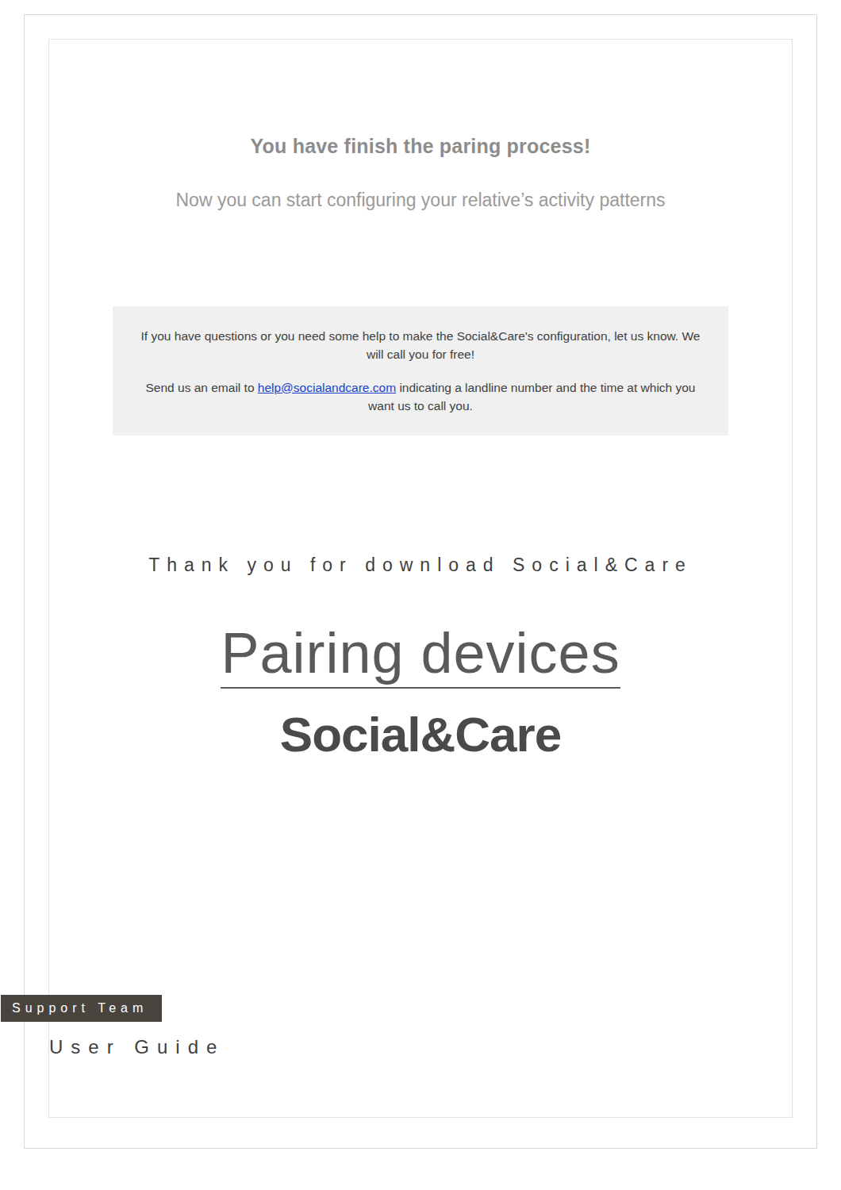You have finish the paring process!
Now you can start configuring your relative’s activity patterns
If you have questions or you need some help to make the Social&Care's configuration, let us know. We will call you for free!
Send us an email to help@socialandcare.com indicating a landline number and the time at which you want us to call you.
Thank you for download Social&Care
Pairing devices
Social&Care
User Guide
Support Team